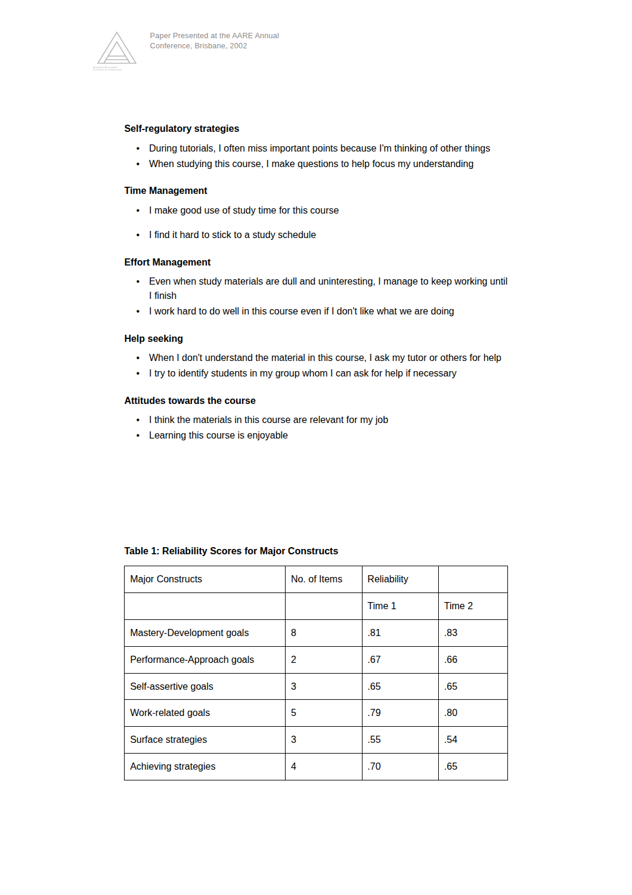Australian Association for Research in Education
Paper Presented at the AARE Annual
Conference, Brisbane, 2002
Self-regulatory strategies
During tutorials, I often miss important points because I'm thinking of other things
When studying this course, I make questions to help focus my understanding
Time Management
I make good use of study time for this course
I find it hard to stick to a study schedule
Effort Management
Even when study materials are dull and uninteresting, I manage to keep working until I finish
I work hard to do well in this course even if I don't like what we are doing
Help seeking
When I don't understand the material in this course, I ask my tutor or others for help
I try to identify students in my group whom I can ask for help if necessary
Attitudes towards the course
I think the materials in this course are relevant for my job
Learning this course is enjoyable
Table 1: Reliability Scores for Major Constructs
| Major Constructs | No. of Items | Reliability | |
| | | Time 1 | Time 2 |
| Mastery-Development goals | 8 | .81 | .83 |
| Performance-Approach goals | 2 | .67 | .66 |
| Self-assertive goals | 3 | .65 | .65 |
| Work-related goals | 5 | .79 | .80 |
| Surface strategies | 3 | .55 | .54 |
| Achieving strategies | 4 | .70 | .65 |